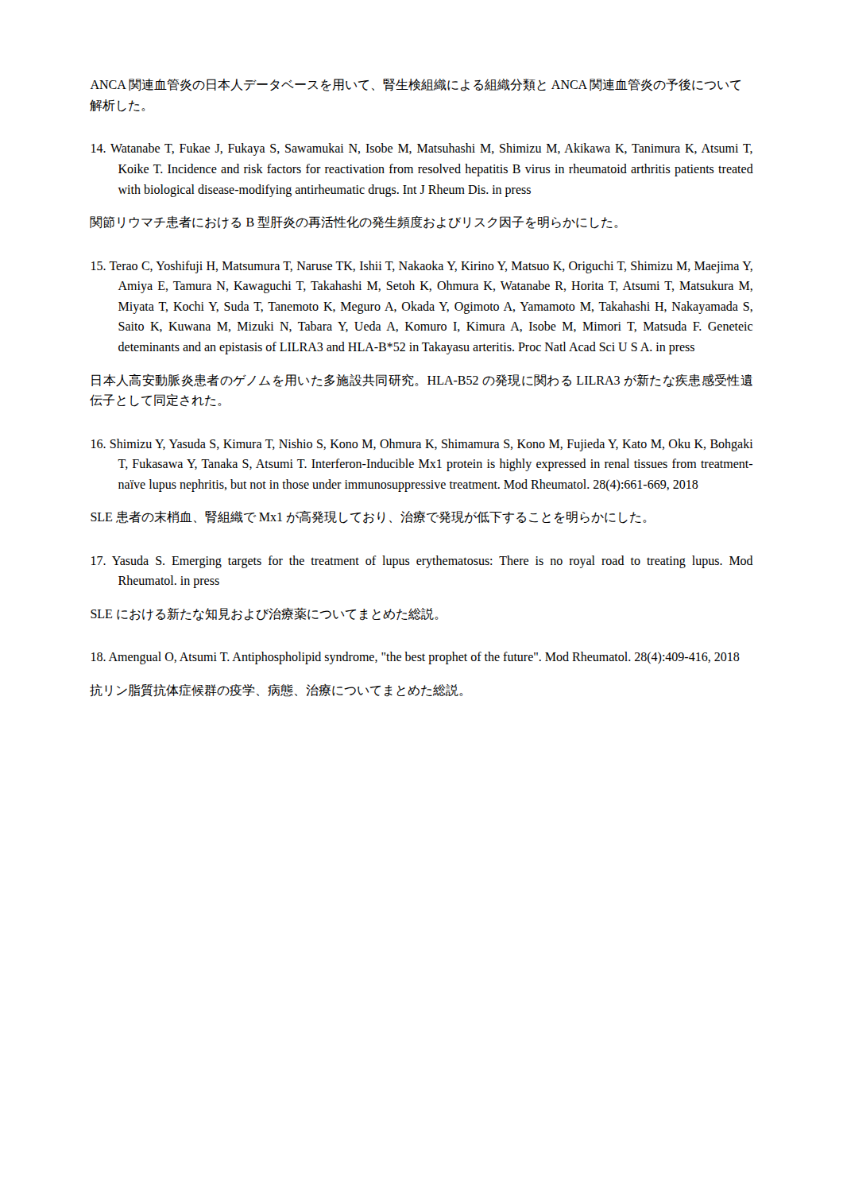ANCA 関連血管炎の日本人データベースを用いて、腎生検組織による組織分類と ANCA 関連血管炎の予後について解析した。
14. Watanabe T, Fukae J, Fukaya S, Sawamukai N, Isobe M, Matsuhashi M, Shimizu M, Akikawa K, Tanimura K, Atsumi T, Koike T. Incidence and risk factors for reactivation from resolved hepatitis B virus in rheumatoid arthritis patients treated with biological disease-modifying antirheumatic drugs. Int J Rheum Dis. in press
関節リウマチ患者における B 型肝炎の再活性化の発生頻度およびリスク因子を明らかにした。
15. Terao C, Yoshifuji H, Matsumura T, Naruse TK, Ishii T, Nakaoka Y, Kirino Y, Matsuo K, Origuchi T, Shimizu M, Maejima Y, Amiya E, Tamura N, Kawaguchi T, Takahashi M, Setoh K, Ohmura K, Watanabe R, Horita T, Atsumi T, Matsukura M, Miyata T, Kochi Y, Suda T, Tanemoto K, Meguro A, Okada Y, Ogimoto A, Yamamoto M, Takahashi H, Nakayamada S, Saito K, Kuwana M, Mizuki N, Tabara Y, Ueda A, Komuro I, Kimura A, Isobe M, Mimori T, Matsuda F. Geneteic deteminants and an epistasis of LILRA3 and HLA-B*52 in Takayasu arteritis. Proc Natl Acad Sci U S A. in press
日本人高安動脈炎患者のゲノムを用いた多施設共同研究。HLA-B52 の発現に関わる LILRA3 が新たな疾患感受性遺伝子として同定された。
16. Shimizu Y, Yasuda S, Kimura T, Nishio S, Kono M, Ohmura K, Shimamura S, Kono M, Fujieda Y, Kato M, Oku K, Bohgaki T, Fukasawa Y, Tanaka S, Atsumi T. Interferon-Inducible Mx1 protein is highly expressed in renal tissues from treatment-naïve lupus nephritis, but not in those under immunosuppressive treatment. Mod Rheumatol. 28(4):661-669, 2018
SLE 患者の末梢血、腎組織で Mx1 が高発現しており、治療で発現が低下することを明らかにした。
17. Yasuda S. Emerging targets for the treatment of lupus erythematosus: There is no royal road to treating lupus. Mod Rheumatol. in press
SLE における新たな知見および治療薬についてまとめた総説。
18. Amengual O, Atsumi T. Antiphospholipid syndrome, "the best prophet of the future". Mod Rheumatol. 28(4):409-416, 2018
抗リン脂質抗体症候群の疫学、病態、治療についてまとめた総説。